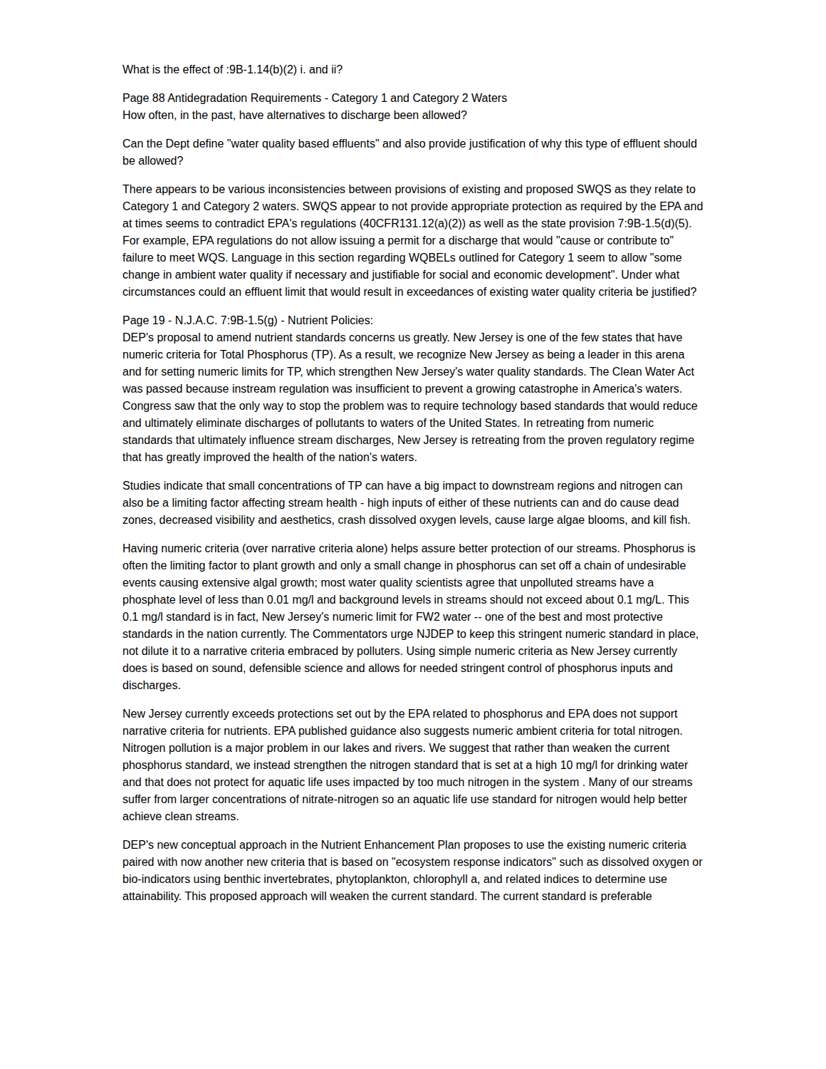What is the effect of :9B-1.14(b)(2) i. and ii?
Page 88 Antidegradation Requirements - Category 1 and Category 2 Waters
How often, in the past, have alternatives to discharge been allowed?
Can the Dept define "water quality based effluents" and also provide justification of why this type of effluent should be allowed?
There appears to be various inconsistencies between provisions of existing and proposed SWQS as they relate to Category 1 and Category 2 waters. SWQS appear to not provide appropriate protection as required by the EPA and at times seems to contradict EPA's regulations (40CFR131.12(a)(2)) as well as the state provision 7:9B-1.5(d)(5). For example, EPA regulations do not allow issuing a permit for a discharge that would "cause or contribute to" failure to meet WQS. Language in this section regarding WQBELs outlined for Category 1 seem to allow "some change in ambient water quality if necessary and justifiable for social and economic development". Under what circumstances could an effluent limit that would result in exceedances of existing water quality criteria be justified?
Page 19 - N.J.A.C. 7:9B-1.5(g) - Nutrient Policies:
DEP's proposal to amend nutrient standards concerns us greatly. New Jersey is one of the few states that have numeric criteria for Total Phosphorus (TP). As a result, we recognize New Jersey as being a leader in this arena and for setting numeric limits for TP, which strengthen New Jersey's water quality standards. The Clean Water Act was passed because instream regulation was insufficient to prevent a growing catastrophe in America's waters. Congress saw that the only way to stop the problem was to require technology based standards that would reduce and ultimately eliminate discharges of pollutants to waters of the United States. In retreating from numeric standards that ultimately influence stream discharges, New Jersey is retreating from the proven regulatory regime that has greatly improved the health of the nation's waters.
Studies indicate that small concentrations of TP can have a big impact to downstream regions and nitrogen can also be a limiting factor affecting stream health - high inputs of either of these nutrients can and do cause dead zones, decreased visibility and aesthetics, crash dissolved oxygen levels, cause large algae blooms, and kill fish.
Having numeric criteria (over narrative criteria alone) helps assure better protection of our streams. Phosphorus is often the limiting factor to plant growth and only a small change in phosphorus can set off a chain of undesirable events causing extensive algal growth; most water quality scientists agree that unpolluted streams have a phosphate level of less than 0.01 mg/l and background levels in streams should not exceed about 0.1 mg/L. This 0.1 mg/l standard is in fact, New Jersey's numeric limit for FW2 water -- one of the best and most protective standards in the nation currently. The Commentators urge NJDEP to keep this stringent numeric standard in place, not dilute it to a narrative criteria embraced by polluters. Using simple numeric criteria as New Jersey currently does is based on sound, defensible science and allows for needed stringent control of phosphorus inputs and discharges.
New Jersey currently exceeds protections set out by the EPA related to phosphorus and EPA does not support narrative criteria for nutrients. EPA published guidance also suggests numeric ambient criteria for total nitrogen. Nitrogen pollution is a major problem in our lakes and rivers. We suggest that rather than weaken the current phosphorus standard, we instead strengthen the nitrogen standard that is set at a high 10 mg/l for drinking water and that does not protect for aquatic life uses impacted by too much nitrogen in the system . Many of our streams suffer from larger concentrations of nitrate-nitrogen so an aquatic life use standard for nitrogen would help better achieve clean streams.
DEP's new conceptual approach in the Nutrient Enhancement Plan proposes to use the existing numeric criteria paired with now another new criteria that is based on "ecosystem response indicators" such as dissolved oxygen or bio-indicators using benthic invertebrates, phytoplankton, chlorophyll a, and related indices to determine use attainability. This proposed approach will weaken the current standard. The current standard is preferable